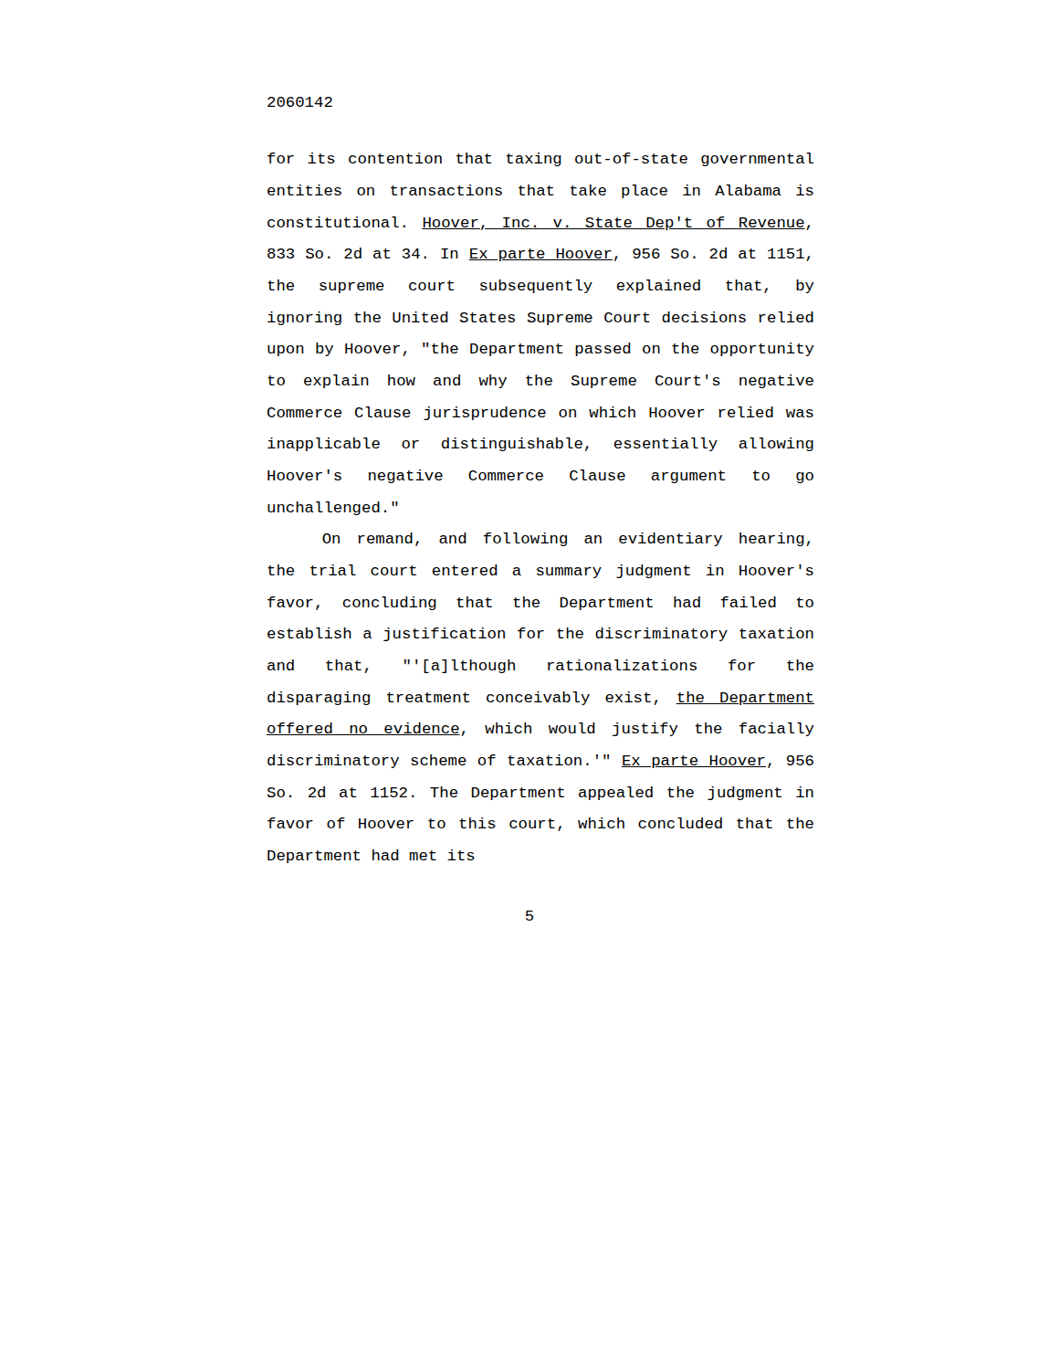2060142
for its contention that taxing out-of-state governmental entities on transactions that take place in Alabama is constitutional. Hoover, Inc. v. State Dep't of Revenue, 833 So. 2d at 34. In Ex parte Hoover, 956 So. 2d at 1151, the supreme court subsequently explained that, by ignoring the United States Supreme Court decisions relied upon by Hoover, "the Department passed on the opportunity to explain how and why the Supreme Court's negative Commerce Clause jurisprudence on which Hoover relied was inapplicable or distinguishable, essentially allowing Hoover's negative Commerce Clause argument to go unchallenged."
On remand, and following an evidentiary hearing, the trial court entered a summary judgment in Hoover's favor, concluding that the Department had failed to establish a justification for the discriminatory taxation and that, "'[a]lthough rationalizations for the disparaging treatment conceivably exist, the Department offered no evidence, which would justify the facially discriminatory scheme of taxation.'" Ex parte Hoover, 956 So. 2d at 1152. The Department appealed the judgment in favor of Hoover to this court, which concluded that the Department had met its
5